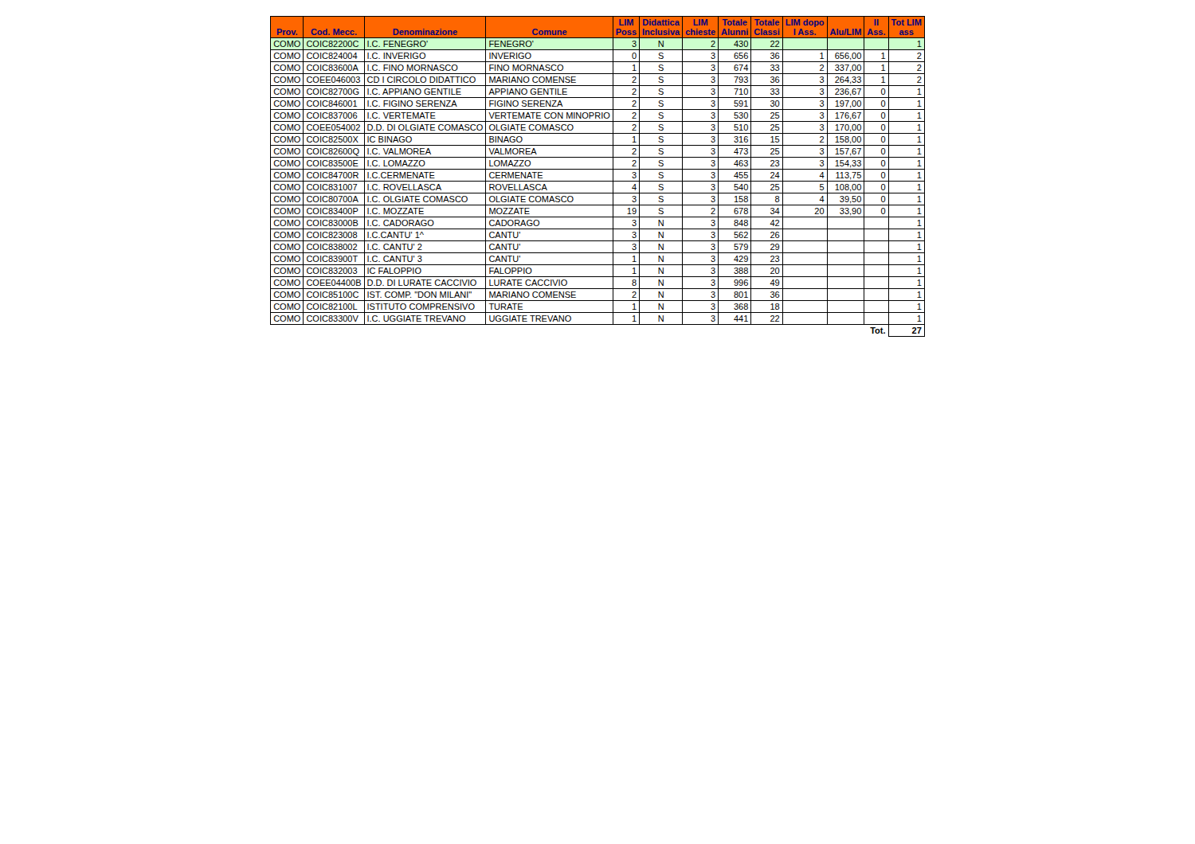| Prov. | Cod. Mecc. | Denominazione | Comune | LIM Poss | Didattica Inclusiva | LIM chieste | Totale Alunni | Totale Classi | LIM dopo I Ass. | Alu/LIM | II Ass. | Tot LIM ass |
| --- | --- | --- | --- | --- | --- | --- | --- | --- | --- | --- | --- | --- |
| COMO | COIC82200C | I.C. FENEGRO' | FENEGRO' | 3 | N | 2 | 430 | 22 | | | | 1 |
| COMO | COIC824004 | I.C. INVERIGO | INVERIGO | 0 | S | 3 | 656 | 36 | 1 | 656,00 | 1 | 2 |
| COMO | COIC83600A | I.C. FINO MORNASCO | FINO MORNASCO | 1 | S | 3 | 674 | 33 | 2 | 337,00 | 1 | 2 |
| COMO | COEE046003 | CD I CIRCOLO DIDATTICO | MARIANO COMENSE | 2 | S | 3 | 793 | 36 | 3 | 264,33 | 1 | 2 |
| COMO | COIC82700G | I.C. APPIANO GENTILE | APPIANO GENTILE | 2 | S | 3 | 710 | 33 | 3 | 236,67 | 0 | 1 |
| COMO | COIC846001 | I.C. FIGINO SERENZA | FIGINO SERENZA | 2 | S | 3 | 591 | 30 | 3 | 197,00 | 0 | 1 |
| COMO | COIC837006 | I.C. VERTEMATE | VERTEMATE CON MINOPRIO | 2 | S | 3 | 530 | 25 | 3 | 176,67 | 0 | 1 |
| COMO | COEE054002 | D.D. DI OLGIATE COMASCO | OLGIATE COMASCO | 2 | S | 3 | 510 | 25 | 3 | 170,00 | 0 | 1 |
| COMO | COIC82500X | IC BINAGO | BINAGO | 1 | S | 3 | 316 | 15 | 2 | 158,00 | 0 | 1 |
| COMO | COIC82600Q | I.C. VALMOREA | VALMOREA | 2 | S | 3 | 473 | 25 | 3 | 157,67 | 0 | 1 |
| COMO | COIC83500E | I.C. LOMAZZO | LOMAZZO | 2 | S | 3 | 463 | 23 | 3 | 154,33 | 0 | 1 |
| COMO | COIC84700R | I.C.CERMENATE | CERMENATE | 3 | S | 3 | 455 | 24 | 4 | 113,75 | 0 | 1 |
| COMO | COIC831007 | I.C. ROVELLASCA | ROVELLASCA | 4 | S | 3 | 540 | 25 | 5 | 108,00 | 0 | 1 |
| COMO | COIC80700A | I.C. OLGIATE COMASCO | OLGIATE COMASCO | 3 | S | 3 | 158 | 8 | 4 | 39,50 | 0 | 1 |
| COMO | COIC83400P | I.C. MOZZATE | MOZZATE | 19 | S | 2 | 678 | 34 | 20 | 33,90 | 0 | 1 |
| COMO | COIC83000B | I.C. CADORAGO | CADORAGO | 3 | N | 3 | 848 | 42 | | | | 1 |
| COMO | COIC823008 | I.C.CANTU' 1^ | CANTU' | 3 | N | 3 | 562 | 26 | | | | 1 |
| COMO | COIC838002 | I.C. CANTU' 2 | CANTU' | 3 | N | 3 | 579 | 29 | | | | 1 |
| COMO | COIC83900T | I.C. CANTU' 3 | CANTU' | 1 | N | 3 | 429 | 23 | | | | 1 |
| COMO | COIC832003 | IC FALOPPIO | FALOPPIO | 1 | N | 3 | 388 | 20 | | | | 1 |
| COMO | COEE04400B | D.D. DI LURATE CACCIVIO | LURATE CACCIVIO | 8 | N | 3 | 996 | 49 | | | | 1 |
| COMO | COIC85100C | IST. COMP. "DON MILANI" | MARIANO COMENSE | 2 | N | 3 | 801 | 36 | | | | 1 |
| COMO | COIC82100L | ISTITUTO COMPRENSIVO | TURATE | 1 | N | 3 | 368 | 18 | | | | 1 |
| COMO | COIC83300V | I.C. UGGIATE TREVANO | UGGIATE TREVANO | 1 | N | 3 | 441 | 22 | | | | 1 |
| | Tot. | 27 |